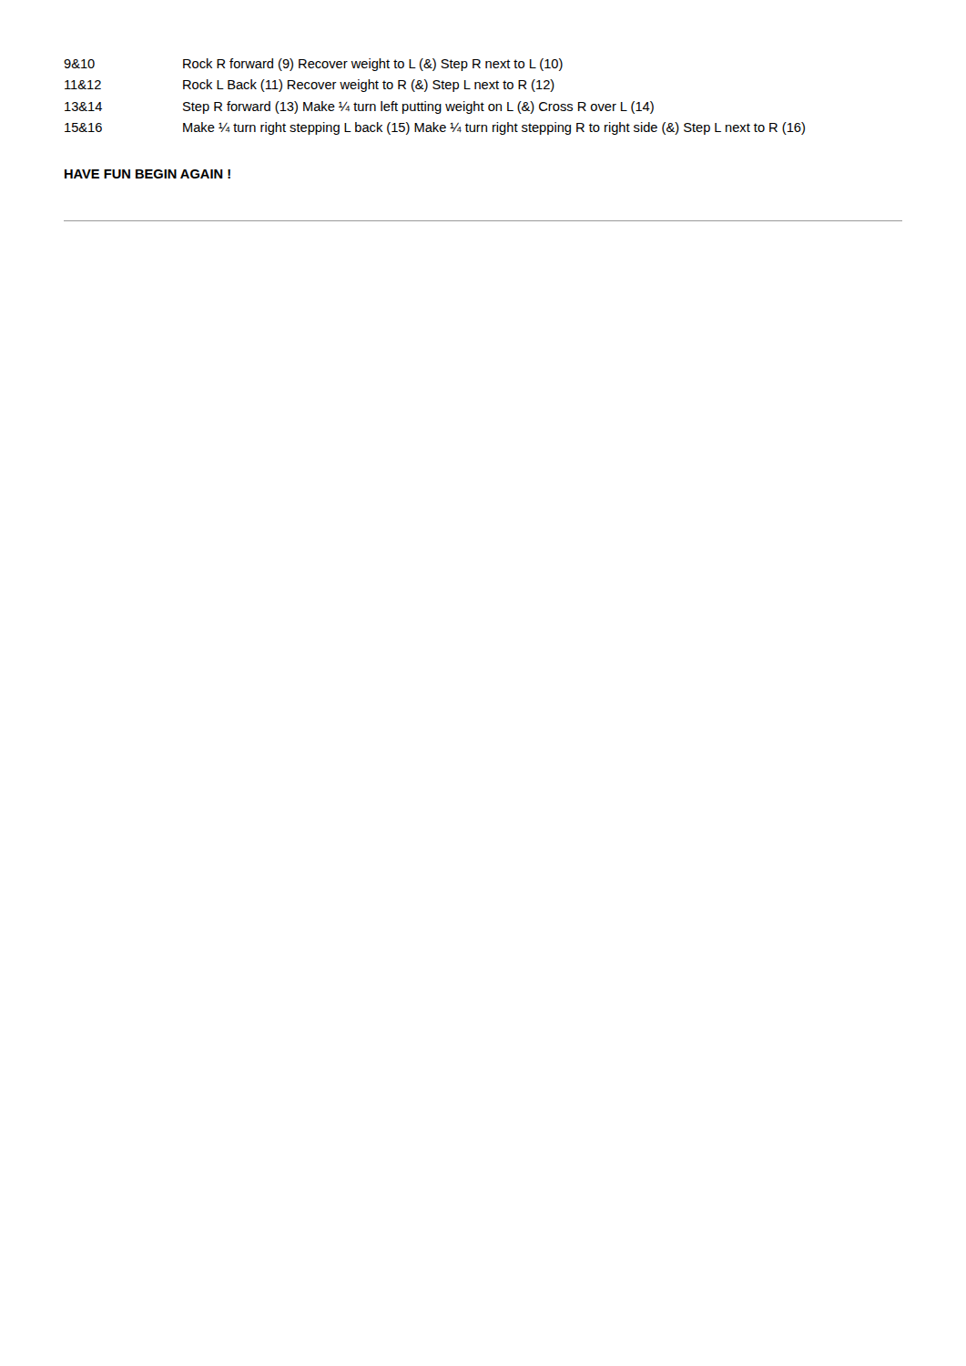| 9&10 | Rock R forward (9) Recover weight to L (&) Step R next to L (10) |
| 11&12 | Rock L Back (11) Recover weight to R (&) Step L next to R (12) |
| 13&14 | Step R forward (13) Make ¼ turn left putting weight on L (&) Cross R over L (14) |
| 15&16 | Make ¼ turn right stepping L back (15) Make ¼ turn right stepping R to right side (&) Step L next to R (16) |
HAVE FUN BEGIN AGAIN !